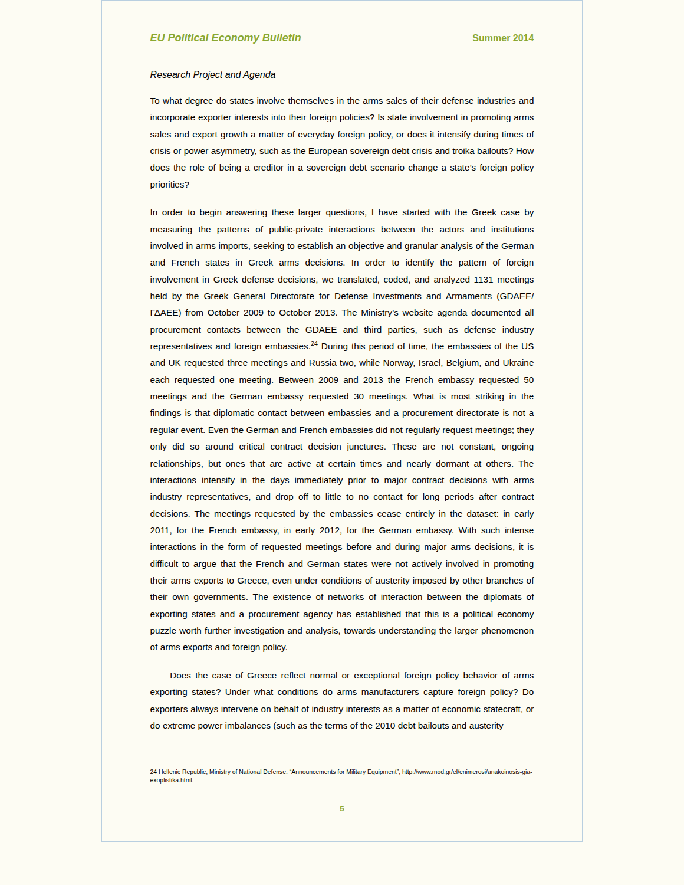EU Political Economy Bulletin Summer 2014
Research Project and Agenda
To what degree do states involve themselves in the arms sales of their defense industries and incorporate exporter interests into their foreign policies? Is state involvement in promoting arms sales and export growth a matter of everyday foreign policy, or does it intensify during times of crisis or power asymmetry, such as the European sovereign debt crisis and troika bailouts? How does the role of being a creditor in a sovereign debt scenario change a state’s foreign policy priorities?
In order to begin answering these larger questions, I have started with the Greek case by measuring the patterns of public-private interactions between the actors and institutions involved in arms imports, seeking to establish an objective and granular analysis of the German and French states in Greek arms decisions. In order to identify the pattern of foreign involvement in Greek defense decisions, we translated, coded, and analyzed 1131 meetings held by the Greek General Directorate for Defense Investments and Armaments (GDAEE/ΓΔΑΕΕ) from October 2009 to October 2013. The Ministry’s website agenda documented all procurement contacts between the GDAEE and third parties, such as defense industry representatives and foreign embassies.24 During this period of time, the embassies of the US and UK requested three meetings and Russia two, while Norway, Israel, Belgium, and Ukraine each requested one meeting. Between 2009 and 2013 the French embassy requested 50 meetings and the German embassy requested 30 meetings. What is most striking in the findings is that diplomatic contact between embassies and a procurement directorate is not a regular event. Even the German and French embassies did not regularly request meetings; they only did so around critical contract decision junctures. These are not constant, ongoing relationships, but ones that are active at certain times and nearly dormant at others. The interactions intensify in the days immediately prior to major contract decisions with arms industry representatives, and drop off to little to no contact for long periods after contract decisions. The meetings requested by the embassies cease entirely in the dataset: in early 2011, for the French embassy, in early 2012, for the German embassy. With such intense interactions in the form of requested meetings before and during major arms decisions, it is difficult to argue that the French and German states were not actively involved in promoting their arms exports to Greece, even under conditions of austerity imposed by other branches of their own governments. The existence of networks of interaction between the diplomats of exporting states and a procurement agency has established that this is a political economy puzzle worth further investigation and analysis, towards understanding the larger phenomenon of arms exports and foreign policy.
Does the case of Greece reflect normal or exceptional foreign policy behavior of arms exporting states? Under what conditions do arms manufacturers capture foreign policy? Do exporters always intervene on behalf of industry interests as a matter of economic statecraft, or do extreme power imbalances (such as the terms of the 2010 debt bailouts and austerity
24 Hellenic Republic, Ministry of National Defense. “Announcements for Military Equipment”, http://www.mod.gr/el/enimerosi/anakoinosis-gia-exoplistika.html.
5